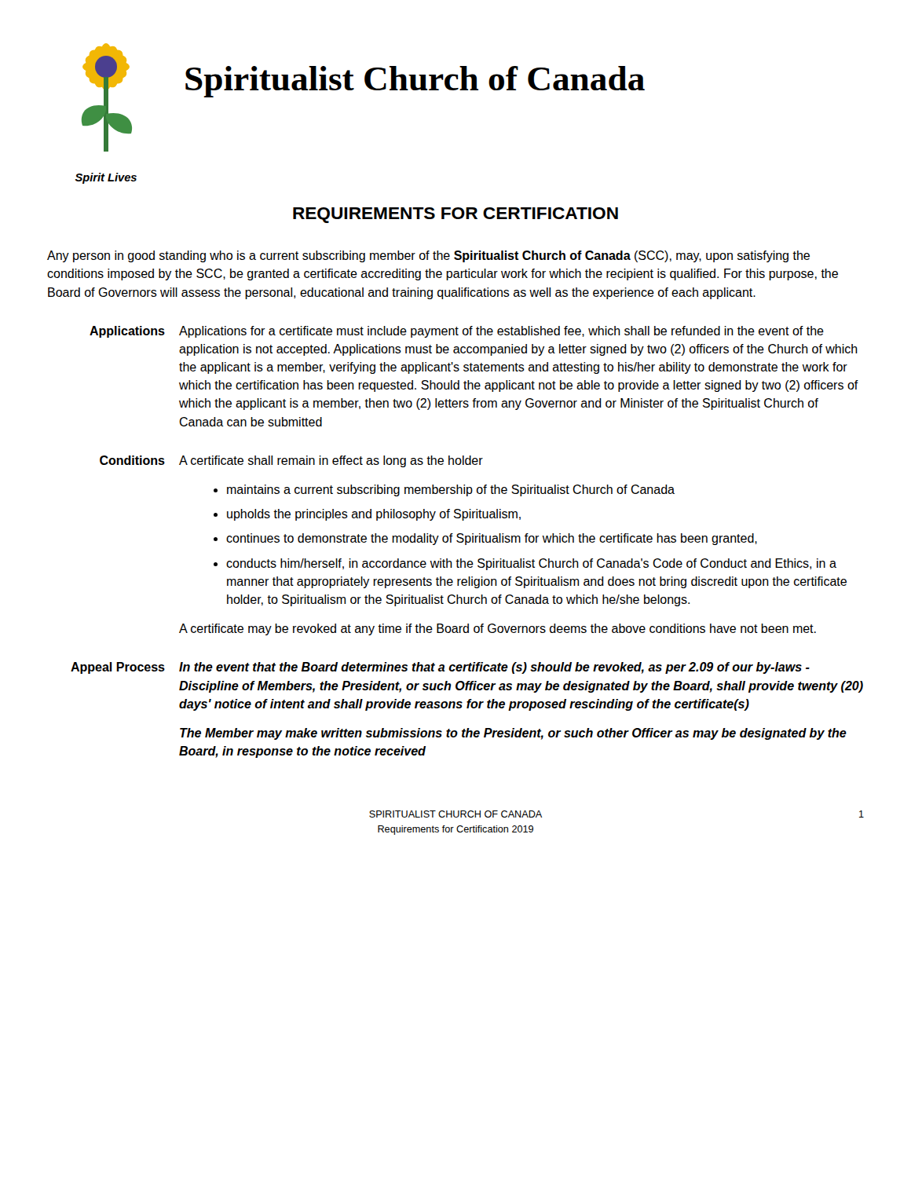Spirit Lives
Spiritualist Church of Canada
REQUIREMENTS FOR CERTIFICATION
Any person in good standing who is a current subscribing member of the Spiritualist Church of Canada (SCC), may, upon satisfying the conditions imposed by the SCC, be granted a certificate accrediting the particular work for which the recipient is qualified. For this purpose, the Board of Governors will assess the personal, educational and training qualifications as well as the experience of each applicant.
Applications
Applications for a certificate must include payment of the established fee, which shall be refunded in the event of the application is not accepted. Applications must be accompanied by a letter signed by two (2) officers of the Church of which the applicant is a member, verifying the applicant's statements and attesting to his/her ability to demonstrate the work for which the certification has been requested. Should the applicant not be able to provide a letter signed by two (2) officers of which the applicant is a member, then two (2) letters from any Governor and or Minister of the Spiritualist Church of Canada can be submitted
Conditions
A certificate shall remain in effect as long as the holder
maintains a current subscribing membership of the Spiritualist Church of Canada
upholds the principles and philosophy of Spiritualism,
continues to demonstrate the modality of Spiritualism for which the certificate has been granted,
conducts him/herself, in accordance with the Spiritualist Church of Canada's Code of Conduct and Ethics, in a manner that appropriately represents the religion of Spiritualism and does not bring discredit upon the certificate holder, to Spiritualism or the Spiritualist Church of Canada to which he/she belongs.
A certificate may be revoked at any time if the Board of Governors deems the above conditions have not been met.
Appeal Process
In the event that the Board determines that a certificate (s) should be revoked, as per 2.09 of our by-laws - Discipline of Members, the President, or such Officer as may be designated by the Board, shall provide twenty (20) days' notice of intent and shall provide reasons for the proposed rescinding of the certificate(s)
The Member may make written submissions to the President, or such other Officer as may be designated by the Board, in response to the notice received
SPIRITUALIST CHURCH OF CANADA
Requirements for Certification 2019 1